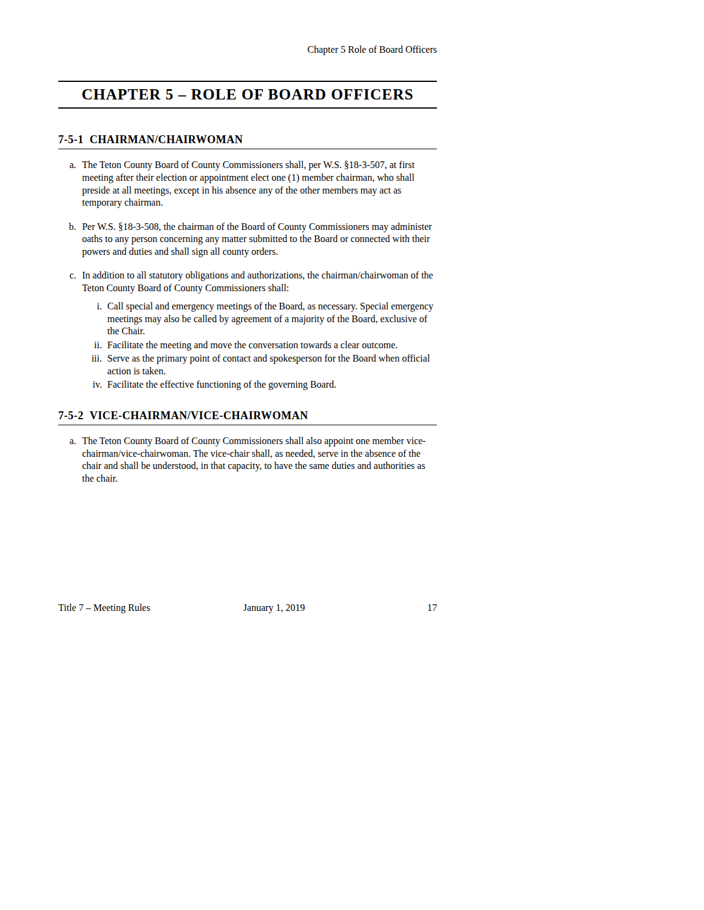Chapter 5 Role of Board Officers
CHAPTER 5 – ROLE OF BOARD OFFICERS
7-5-1 CHAIRMAN/CHAIRWOMAN
The Teton County Board of County Commissioners shall, per W.S. §18-3-507, at first meeting after their election or appointment elect one (1) member chairman, who shall preside at all meetings, except in his absence any of the other members may act as temporary chairman.
Per W.S. §18-3-508, the chairman of the Board of County Commissioners may administer oaths to any person concerning any matter submitted to the Board or connected with their powers and duties and shall sign all county orders.
In addition to all statutory obligations and authorizations, the chairman/chairwoman of the Teton County Board of County Commissioners shall:
Call special and emergency meetings of the Board, as necessary. Special emergency meetings may also be called by agreement of a majority of the Board, exclusive of the Chair.
Facilitate the meeting and move the conversation towards a clear outcome.
Serve as the primary point of contact and spokesperson for the Board when official action is taken.
Facilitate the effective functioning of the governing Board.
7-5-2 VICE-CHAIRMAN/VICE-CHAIRWOMAN
The Teton County Board of County Commissioners shall also appoint one member vice-chairman/vice-chairwoman. The vice-chair shall, as needed, serve in the absence of the chair and shall be understood, in that capacity, to have the same duties and authorities as the chair.
Title 7 – Meeting Rules January 1, 2019 17